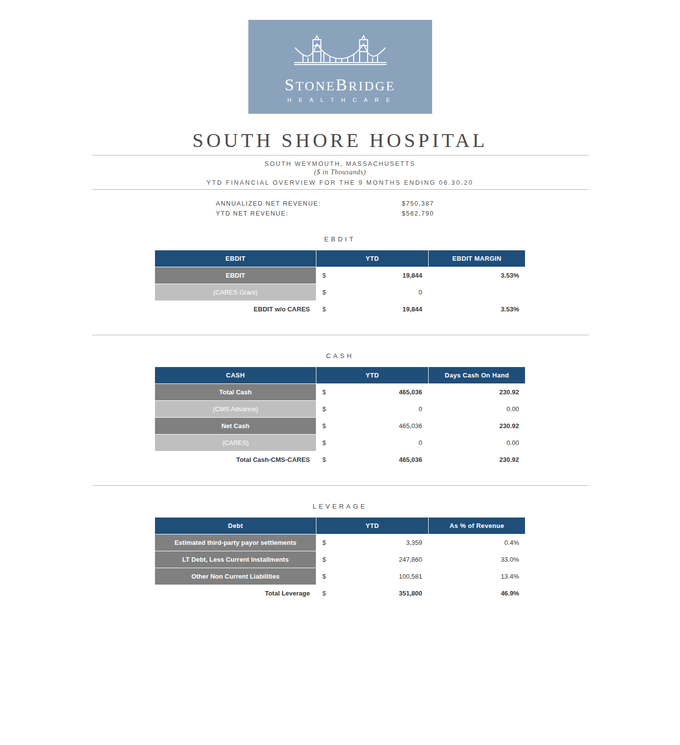STONEBRIDGE
H E A L T H C A R E
SOUTH SHORE HOSPITAL
SOUTH WEYMOUTH, MASSACHUSETTS
($ in Thousands)
YTD FINANCIAL OVERVIEW FOR THE 9 MONTHS ENDING 06.30.20
| ANNUALIZED NET REVENUE: | $750,387 |
| YTD NET REVENUE: | $562,790 |
EBDIT
| EBDIT | YTD | EBDIT MARGIN |
| --- | --- | --- |
| EBDIT | $ | 19,844 | 3.53% |
| (CARES Grant) | $ | 0 | |
| EBDIT w/o CARES | $ | 19,844 | 3.53% |
CASH
| CASH | YTD | Days Cash On Hand |
| --- | --- | --- |
| Total Cash | $ | 465,036 | 230.92 |
| (CMS Advance) | $ | 0 | 0.00 |
| Net Cash | $ | 465,036 | 230.92 |
| (CARES) | $ | 0 | 0.00 |
| Total Cash-CMS-CARES | $ | 465,036 | 230.92 |
LEVERAGE
| Debt | YTD | As % of Revenue |
| --- | --- | --- |
| Estimated third-party payor settlements | $ | 3,359 | 0.4% |
| LT Debt, Less Current Installments | $ | 247,860 | 33.0% |
| Other Non Current Liabilities | $ | 100,581 | 13.4% |
| Total Leverage | $ | 351,800 | 46.9% |